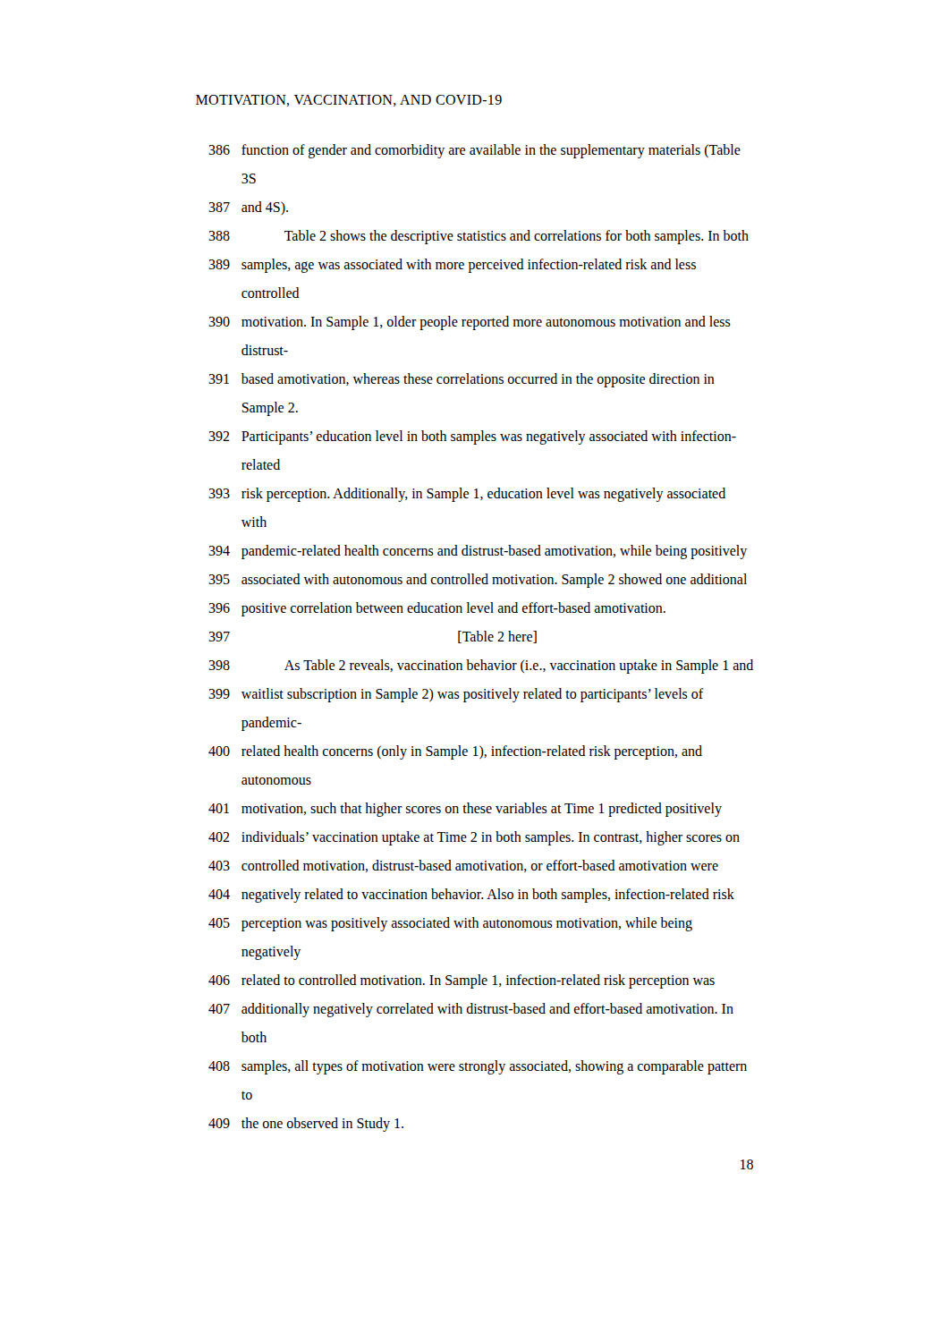MOTIVATION, VACCINATION, AND COVID-19
function of gender and comorbidity are available in the supplementary materials (Table 3S
and 4S).
Table 2 shows the descriptive statistics and correlations for both samples. In both
samples, age was associated with more perceived infection-related risk and less controlled
motivation. In Sample 1, older people reported more autonomous motivation and less distrust-
based amotivation, whereas these correlations occurred in the opposite direction in Sample 2.
Participants’ education level in both samples was negatively associated with infection-related
risk perception. Additionally, in Sample 1, education level was negatively associated with
pandemic-related health concerns and distrust-based amotivation, while being positively
associated with autonomous and controlled motivation. Sample 2 showed one additional
positive correlation between education level and effort-based amotivation.
[Table 2 here]
As Table 2 reveals, vaccination behavior (i.e., vaccination uptake in Sample 1 and
waitlist subscription in Sample 2) was positively related to participants’ levels of pandemic-
related health concerns (only in Sample 1), infection-related risk perception, and autonomous
motivation, such that higher scores on these variables at Time 1 predicted positively
individuals’ vaccination uptake at Time 2 in both samples. In contrast, higher scores on
controlled motivation, distrust-based amotivation, or effort-based amotivation were
negatively related to vaccination behavior. Also in both samples, infection-related risk
perception was positively associated with autonomous motivation, while being negatively
related to controlled motivation. In Sample 1, infection-related risk perception was
additionally negatively correlated with distrust-based and effort-based amotivation. In both
samples, all types of motivation were strongly associated, showing a comparable pattern to
the one observed in Study 1.
18